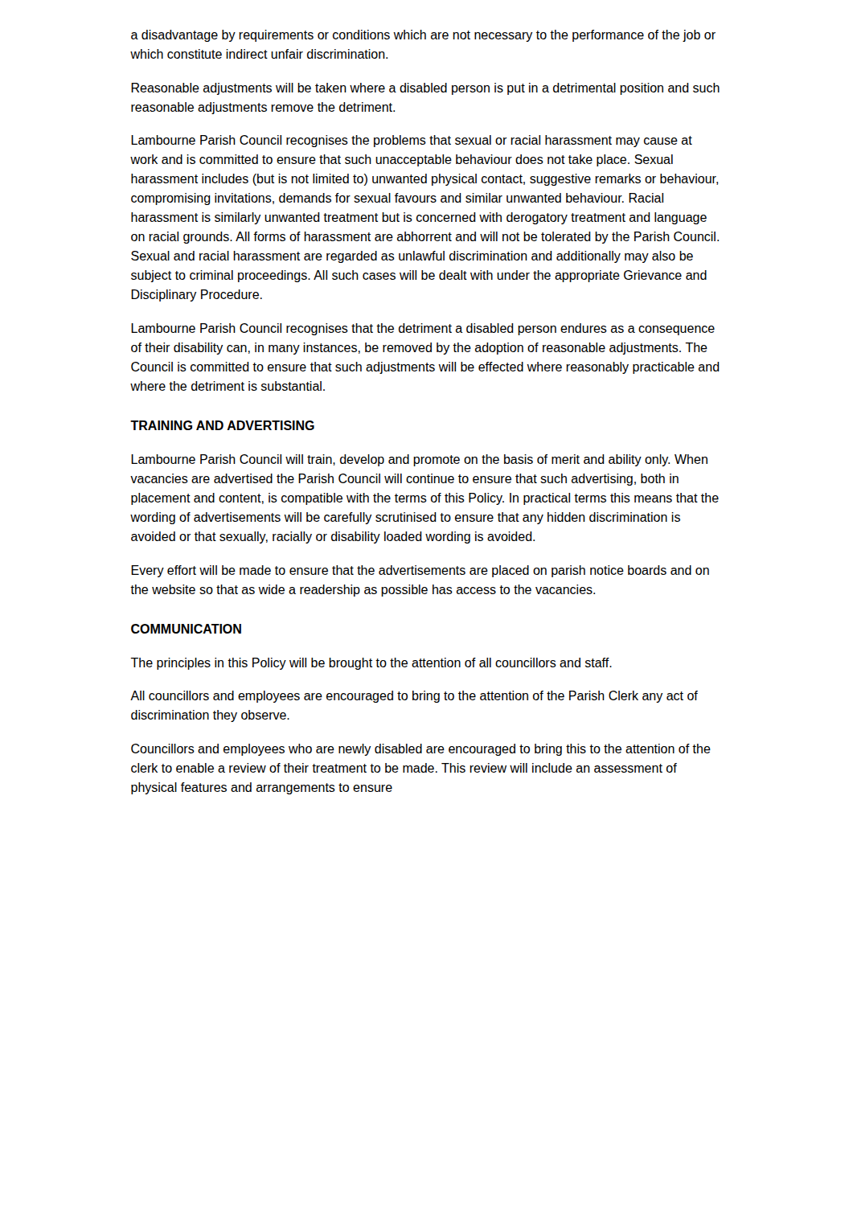a disadvantage by requirements or conditions which are not necessary to the performance of the job or which constitute indirect unfair discrimination.
Reasonable adjustments will be taken where a disabled person is put in a detrimental position and such reasonable adjustments remove the detriment.
Lambourne Parish Council recognises the problems that sexual or racial harassment may cause at work and is committed to ensure that such unacceptable behaviour does not take place. Sexual harassment includes (but is not limited to) unwanted physical contact, suggestive remarks or behaviour, compromising invitations, demands for sexual favours and similar unwanted behaviour. Racial harassment is similarly unwanted treatment but is concerned with derogatory treatment and language on racial grounds. All forms of harassment are abhorrent and will not be tolerated by the Parish Council. Sexual and racial harassment are regarded as unlawful discrimination and additionally may also be subject to criminal proceedings. All such cases will be dealt with under the appropriate Grievance and Disciplinary Procedure.
Lambourne Parish Council recognises that the detriment a disabled person endures as a consequence of their disability can, in many instances, be removed by the adoption of reasonable adjustments. The Council is committed to ensure that such adjustments will be effected where reasonably practicable and where the detriment is substantial.
Training and Advertising
Lambourne Parish Council will train, develop and promote on the basis of merit and ability only. When vacancies are advertised the Parish Council will continue to ensure that such advertising, both in placement and content, is compatible with the terms of this Policy. In practical terms this means that the wording of advertisements will be carefully scrutinised to ensure that any hidden discrimination is avoided or that sexually, racially or disability loaded wording is avoided.
Every effort will be made to ensure that the advertisements are placed on parish notice boards and on the website so that as wide a readership as possible has access to the vacancies.
Communication
The principles in this Policy will be brought to the attention of all councillors and staff.
All councillors and employees are encouraged to bring to the attention of the Parish Clerk any act of discrimination they observe.
Councillors and employees who are newly disabled are encouraged to bring this to the attention of the clerk to enable a review of their treatment to be made. This review will include an assessment of physical features and arrangements to ensure